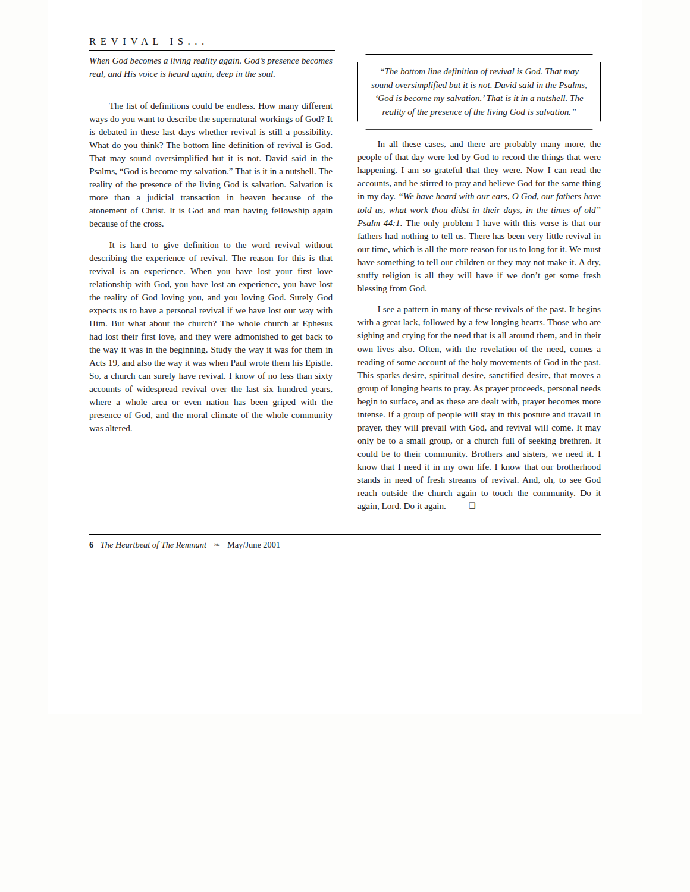Revival is...
When God becomes a living reality again. God’s presence becomes real, and His voice is heard again, deep in the soul.
The list of definitions could be endless. How many different ways do you want to describe the supernatural workings of God? It is debated in these last days whether revival is still a possibility. What do you think? The bottom line definition of revival is God. That may sound oversimplified but it is not. David said in the Psalms, “God is become my salvation.” That is it in a nutshell. The reality of the presence of the living God is salvation. Salvation is more than a judicial transaction in heaven because of the atonement of Christ. It is God and man having fellowship again because of the cross.
It is hard to give definition to the word revival without describing the experience of revival. The reason for this is that revival is an experience. When you have lost your first love relationship with God, you have lost an experience, you have lost the reality of God loving you, and you loving God. Surely God expects us to have a personal revival if we have lost our way with Him. But what about the church? The whole church at Ephesus had lost their first love, and they were admonished to get back to the way it was in the beginning. Study the way it was for them in Acts 19, and also the way it was when Paul wrote them his Epistle. So, a church can surely have revival. I know of no less than sixty accounts of widespread revival over the last six hundred years, where a whole area or even nation has been griped with the presence of God, and the moral climate of the whole community was altered.
“The bottom line definition of revival is God. That may sound oversimplified but it is not. David said in the Psalms, ‘God is become my salvation.’ That is it in a nutshell. The reality of the presence of the living God is salvation.”
In all these cases, and there are probably many more, the people of that day were led by God to record the things that were happening. I am so grateful that they were. Now I can read the accounts, and be stirred to pray and believe God for the same thing in my day. “We have heard with our ears, O God, our fathers have told us, what work thou didst in their days, in the times of old” Psalm 44:1. The only problem I have with this verse is that our fathers had nothing to tell us. There has been very little revival in our time, which is all the more reason for us to long for it. We must have something to tell our children or they may not make it. A dry, stuffy religion is all they will have if we don’t get some fresh blessing from God.
I see a pattern in many of these revivals of the past. It begins with a great lack, followed by a few longing hearts. Those who are sighing and crying for the need that is all around them, and in their own lives also. Often, with the revelation of the need, comes a reading of some account of the holy movements of God in the past. This sparks desire, spiritual desire, sanctified desire, that moves a group of longing hearts to pray. As prayer proceeds, personal needs begin to surface, and as these are dealt with, prayer becomes more intense. If a group of people will stay in this posture and travail in prayer, they will prevail with God, and revival will come. It may only be to a small group, or a church full of seeking brethren. It could be to their community. Brothers and sisters, we need it. I know that I need it in my own life. I know that our brotherhood stands in need of fresh streams of revival. And, oh, to see God reach outside the church again to touch the community. Do it again, Lord. Do it again.❑
6 The Heartbeat of The Remnant ❧ May/June 2001